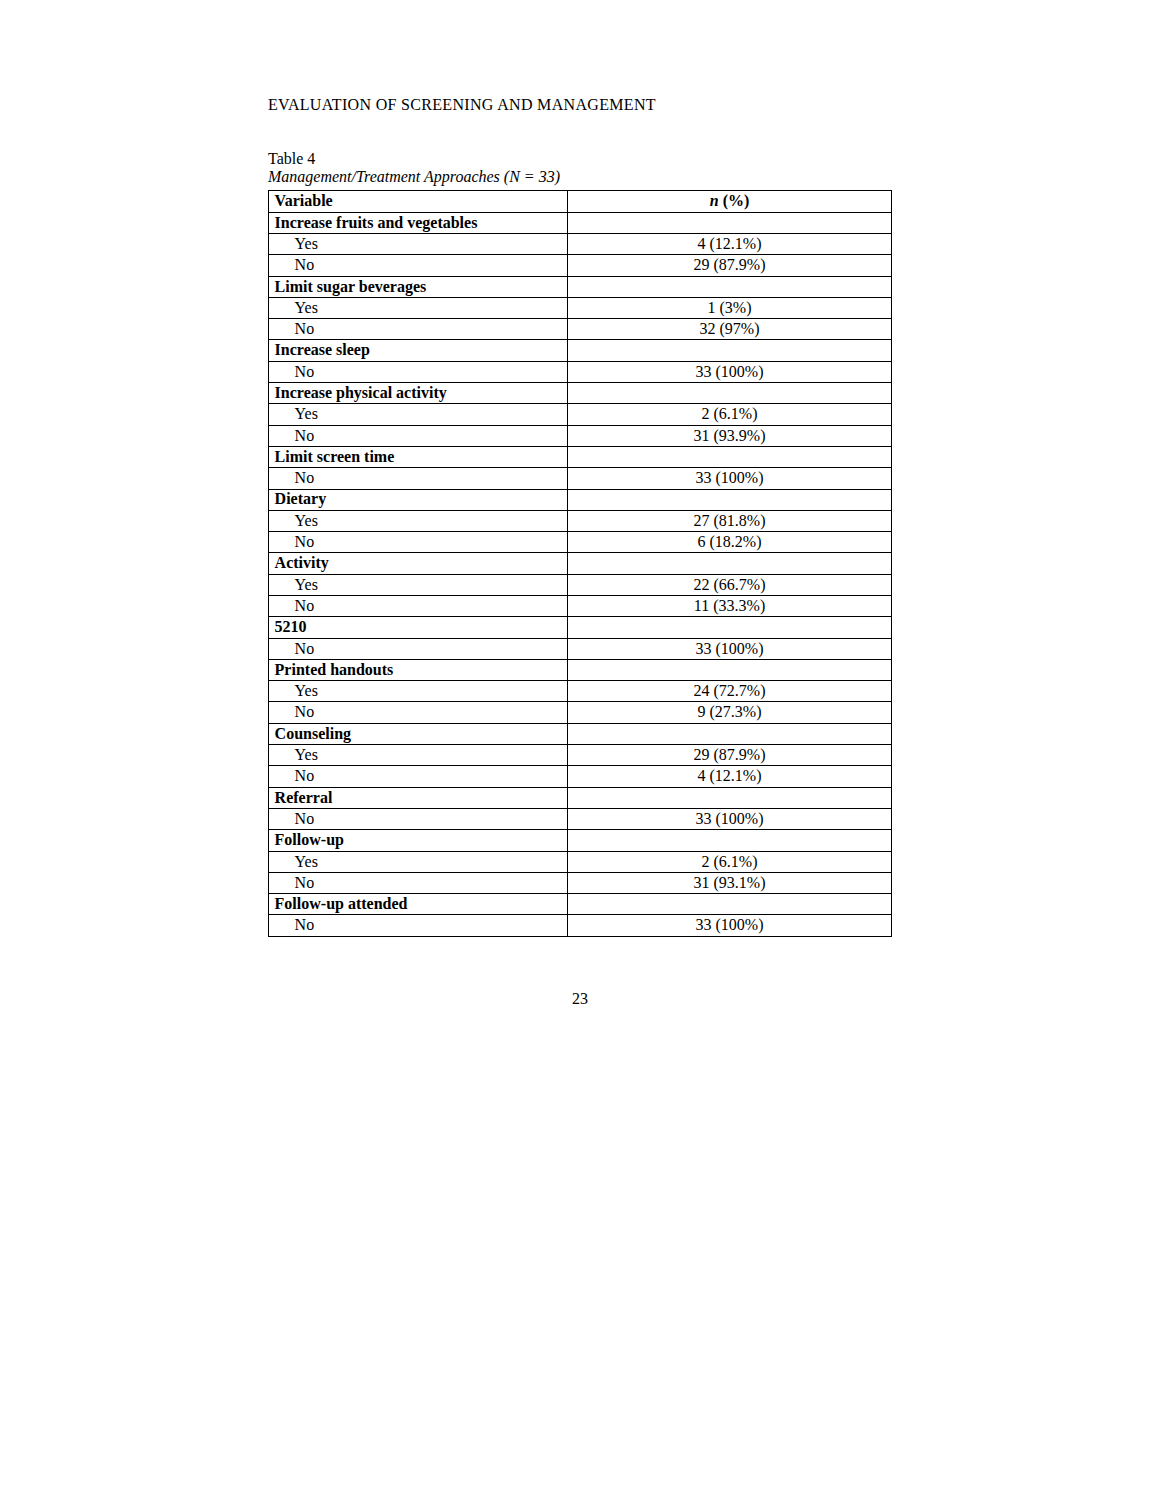EVALUATION OF SCREENING AND MANAGEMENT
Table 4
Management/Treatment Approaches (N = 33)
| Variable | n (%) |
| --- | --- |
| Increase fruits and vegetables | |
| Yes | 4 (12.1%) |
| No | 29 (87.9%) |
| Limit sugar beverages | |
| Yes | 1 (3%) |
| No | 32 (97%) |
| Increase sleep | |
| No | 33 (100%) |
| Increase physical activity | |
| Yes | 2 (6.1%) |
| No | 31 (93.9%) |
| Limit screen time | |
| No | 33 (100%) |
| Dietary | |
| Yes | 27 (81.8%) |
| No | 6 (18.2%) |
| Activity | |
| Yes | 22 (66.7%) |
| No | 11 (33.3%) |
| 5210 | |
| No | 33 (100%) |
| Printed handouts | |
| Yes | 24 (72.7%) |
| No | 9 (27.3%) |
| Counseling | |
| Yes | 29 (87.9%) |
| No | 4 (12.1%) |
| Referral | |
| No | 33 (100%) |
| Follow-up | |
| Yes | 2 (6.1%) |
| No | 31 (93.1%) |
| Follow-up attended | |
| No | 33 (100%) |
23